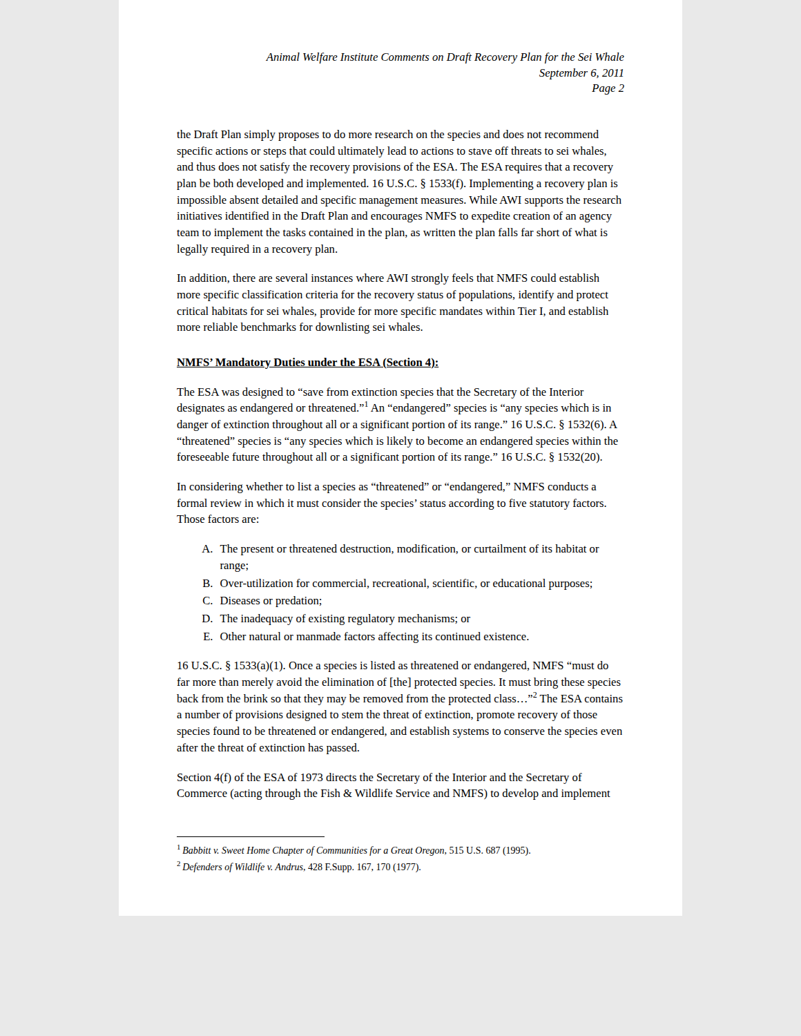Animal Welfare Institute Comments on Draft Recovery Plan for the Sei Whale
September 6, 2011
Page 2
the Draft Plan simply proposes to do more research on the species and does not recommend specific actions or steps that could ultimately lead to actions to stave off threats to sei whales, and thus does not satisfy the recovery provisions of the ESA. The ESA requires that a recovery plan be both developed and implemented. 16 U.S.C. § 1533(f). Implementing a recovery plan is impossible absent detailed and specific management measures. While AWI supports the research initiatives identified in the Draft Plan and encourages NMFS to expedite creation of an agency team to implement the tasks contained in the plan, as written the plan falls far short of what is legally required in a recovery plan.
In addition, there are several instances where AWI strongly feels that NMFS could establish more specific classification criteria for the recovery status of populations, identify and protect critical habitats for sei whales, provide for more specific mandates within Tier I, and establish more reliable benchmarks for downlisting sei whales.
NMFS’ Mandatory Duties under the ESA (Section 4):
The ESA was designed to “save from extinction species that the Secretary of the Interior designates as endangered or threatened.”1 An “endangered” species is “any species which is in danger of extinction throughout all or a significant portion of its range.” 16 U.S.C. § 1532(6). A “threatened” species is “any species which is likely to become an endangered species within the foreseeable future throughout all or a significant portion of its range.” 16 U.S.C. § 1532(20).
In considering whether to list a species as “threatened” or “endangered,” NMFS conducts a formal review in which it must consider the species’ status according to five statutory factors. Those factors are:
The present or threatened destruction, modification, or curtailment of its habitat or range;
Over-utilization for commercial, recreational, scientific, or educational purposes;
Diseases or predation;
The inadequacy of existing regulatory mechanisms; or
Other natural or manmade factors affecting its continued existence.
16 U.S.C. § 1533(a)(1). Once a species is listed as threatened or endangered, NMFS “must do far more than merely avoid the elimination of [the] protected species. It must bring these species back from the brink so that they may be removed from the protected class…”2 The ESA contains a number of provisions designed to stem the threat of extinction, promote recovery of those species found to be threatened or endangered, and establish systems to conserve the species even after the threat of extinction has passed.
Section 4(f) of the ESA of 1973 directs the Secretary of the Interior and the Secretary of Commerce (acting through the Fish & Wildlife Service and NMFS) to develop and implement
1 Babbitt v. Sweet Home Chapter of Communities for a Great Oregon, 515 U.S. 687 (1995).
2 Defenders of Wildlife v. Andrus, 428 F.Supp. 167, 170 (1977).